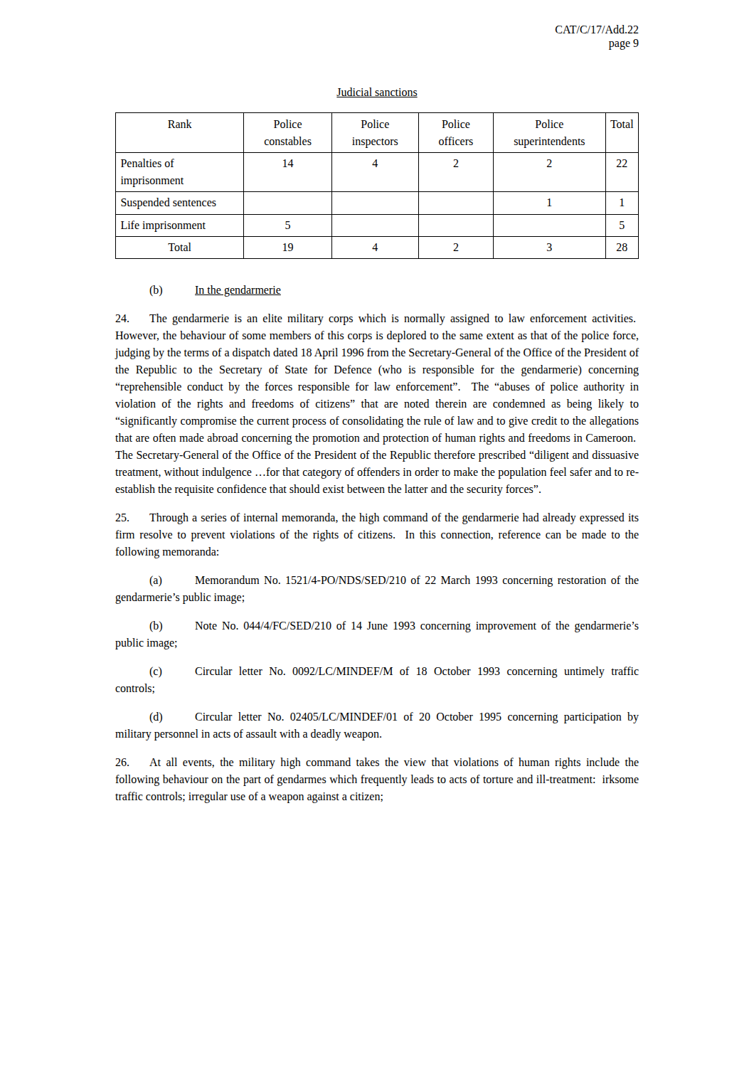CAT/C/17/Add.22
page 9
Judicial sanctions
| Rank | Police constables | Police inspectors | Police officers | Police superintendents | Total |
| --- | --- | --- | --- | --- | --- |
| Penalties of imprisonment | 14 | 4 | 2 | 2 | 22 |
| Suspended sentences | | | | 1 | 1 |
| Life imprisonment | 5 | | | | 5 |
| Total | 19 | 4 | 2 | 3 | 28 |
(b) In the gendarmerie
24. The gendarmerie is an elite military corps which is normally assigned to law enforcement activities. However, the behaviour of some members of this corps is deplored to the same extent as that of the police force, judging by the terms of a dispatch dated 18 April 1996 from the Secretary-General of the Office of the President of the Republic to the Secretary of State for Defence (who is responsible for the gendarmerie) concerning “reprehensible conduct by the forces responsible for law enforcement”. The “abuses of police authority in violation of the rights and freedoms of citizens” that are noted therein are condemned as being likely to “significantly compromise the current process of consolidating the rule of law and to give credit to the allegations that are often made abroad concerning the promotion and protection of human rights and freedoms in Cameroon. The Secretary-General of the Office of the President of the Republic therefore prescribed “diligent and dissuasive treatment, without indulgence …for that category of offenders in order to make the population feel safer and to re-establish the requisite confidence that should exist between the latter and the security forces”.
25. Through a series of internal memoranda, the high command of the gendarmerie had already expressed its firm resolve to prevent violations of the rights of citizens. In this connection, reference can be made to the following memoranda:
(a) Memorandum No. 1521/4-PO/NDS/SED/210 of 22 March 1993 concerning restoration of the gendarmerie’s public image;
(b) Note No. 044/4/FC/SED/210 of 14 June 1993 concerning improvement of the gendarmerie’s public image;
(c) Circular letter No. 0092/LC/MINDEF/M of 18 October 1993 concerning untimely traffic controls;
(d) Circular letter No. 02405/LC/MINDEF/01 of 20 October 1995 concerning participation by military personnel in acts of assault with a deadly weapon.
26. At all events, the military high command takes the view that violations of human rights include the following behaviour on the part of gendarmes which frequently leads to acts of torture and ill-treatment: irksome traffic controls; irregular use of a weapon against a citizen;